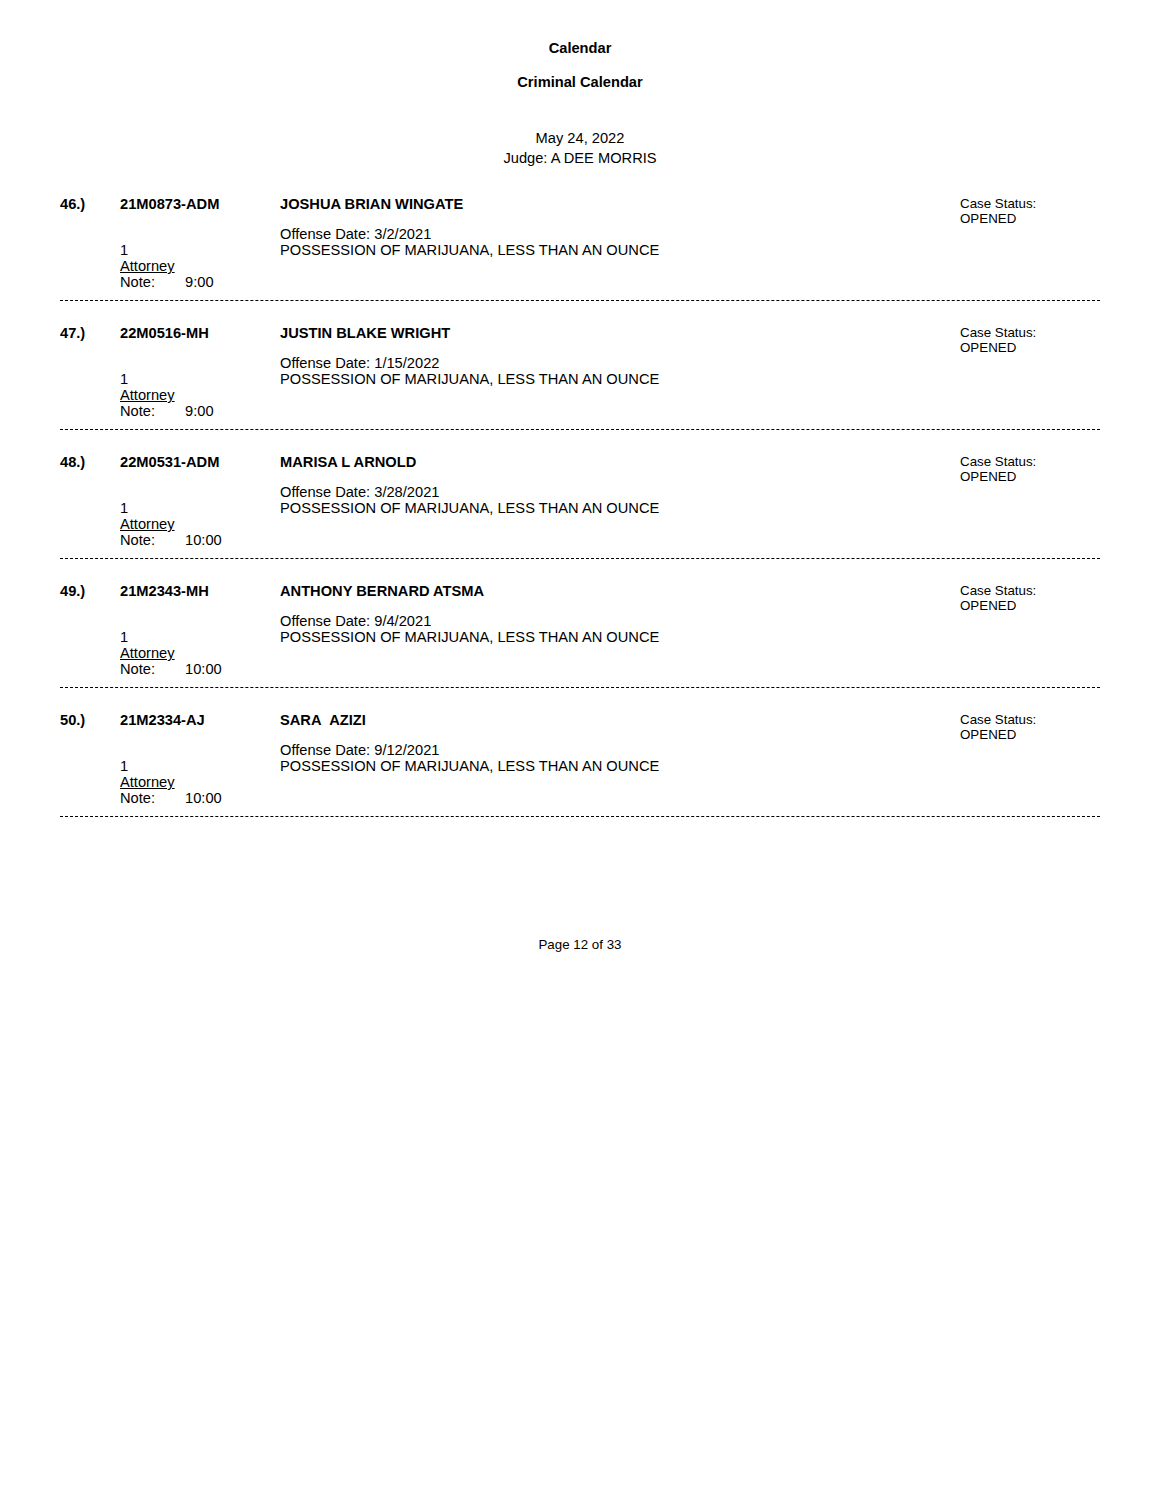Calendar
Criminal Calendar
May 24, 2022
Judge: A DEE MORRIS
| 46.) | 21M0873-ADM | JOSHUA BRIAN WINGATE | Case Status: OPENED |
| | | Offense Date: 3/2/2021 | |
| | 1 | POSSESSION OF MARIJUANA, LESS THAN AN OUNCE | |
| | Attorney | | |
| | Note: 9:00 | | |
| 47.) | 22M0516-MH | JUSTIN BLAKE WRIGHT | Case Status: OPENED |
| | | Offense Date: 1/15/2022 | |
| | 1 | POSSESSION OF MARIJUANA, LESS THAN AN OUNCE | |
| | Attorney | | |
| | Note: 9:00 | | |
| 48.) | 22M0531-ADM | MARISA L ARNOLD | Case Status: OPENED |
| | | Offense Date: 3/28/2021 | |
| | 1 | POSSESSION OF MARIJUANA, LESS THAN AN OUNCE | |
| | Attorney | | |
| | Note: 10:00 | | |
| 49.) | 21M2343-MH | ANTHONY BERNARD ATSMA | Case Status: OPENED |
| | | Offense Date: 9/4/2021 | |
| | 1 | POSSESSION OF MARIJUANA, LESS THAN AN OUNCE | |
| | Attorney | | |
| | Note: 10:00 | | |
| 50.) | 21M2334-AJ | SARA AZIZI | Case Status: OPENED |
| | | Offense Date: 9/12/2021 | |
| | 1 | POSSESSION OF MARIJUANA, LESS THAN AN OUNCE | |
| | Attorney | | |
| | Note: 10:00 | | |
Page 12 of 33